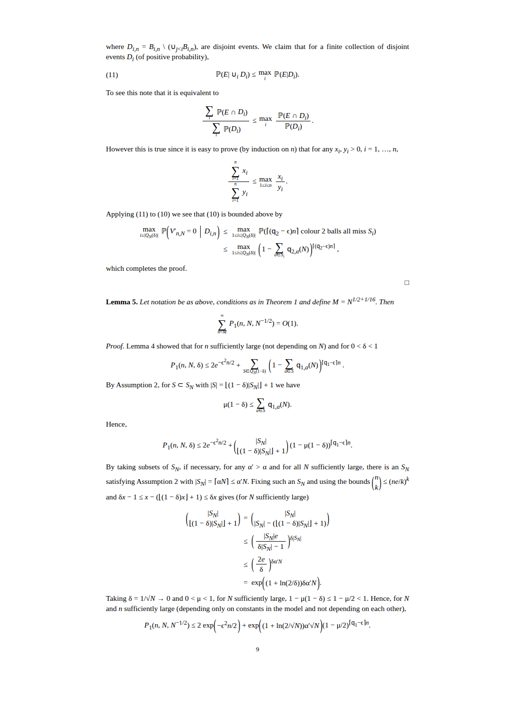where Di,n = Bi,n \ (∪j<iBi,n), are disjoint events. We claim that for a finite collection of disjoint events Di (of positive probability),
(11) ℙ(E| ∪i Di) ≤ max i ℙ(E|Di).
To see this note that it is equivalent to
∑i ℙ(E ∩ Di) ∑i ℙ(Di) ≤ max i ℙ(E ∩ Di) ℙ(Di) .
However this is true since it is easy to prove (by induction on n) that for any xi, yi > 0, i = 1, …, n,
n∑i=1 xi n∑i=1 yi ≤ max 1≤i≤n xi yi .
Applying (11) to (10) we see that (10) is bounded above by
| max i ≤/ Q N (δ)/ ℙ V ′ n,N = 0 D i,n | ≤ | max 1≤ i ≤/ Q N (δ)/ ℙ(⌈( q 2 − ϵ) n ⌉ colour 2 balls all miss S i ) |
| | ≤ | max 1≤ i ≤/ Q N (δ)/ 1 − ∑ a ∈ S i q 2, a ( N ) ⌈( q 2 −ϵ) n ⌉ , |
which completes the proof.
□
Lemma 5. Let notation be as above, conditions as in Theorem 1 and define M = N1/2+1/16. Then
∞∑n=M P1(n, N, N−1/2) = O(1).
Proof. Lemma 4 showed that for n sufficiently large (not depending on N) and for 0 < δ < 1
P1(n, N, δ) ≤ 2e−ϵ2n/2 + ∑S∈QN(1−δ) 1 − ∑a∈S q1,a(N)⌈q1−ϵ⌉n .
By Assumption 2, for S ⊂ SN with |S| = ⌊(1 − δ)|SN|⌋ + 1 we have
μ(1 − δ) ≤ ∑a∈S q1,a(N).
Hence,
P1(n, N, δ) ≤ 2e−ϵ2n/2 + |SN|⌊(1 − δ)|SN|⌋ + 1 (1 − μ(1 − δ))⌈q1−ϵ⌉n.
By taking subsets of SN, if necessary, for any α′ > α and for all N sufficiently large, there is an SN satisfying Assumption 2 with |SN| = ⌈αN⌉ ≤ α′N. Fixing such an SN and using the bounds nk ≤ (ne/k)k and δx − 1 ≤ x − (⌊(1 − δ)x⌋ + 1) ≤ δx gives (for N sufficiently large)
| / S N / ⌊(1 − δ)/ S N /⌋ + 1 | = | / S N / / S N / − (⌊(1 − δ)/ S N /⌋ + 1) |
| | ≤ | / S N / e δ/ S N / − 1 δ/ S N / |
| | ≤ | 2 e δ δα′ N |
| | = | exp (1 + ln(2/δ))δα′ N . |
Taking δ = 1/√N → 0 and 0 < μ < 1, for N sufficiently large, 1 − μ(1 − δ) ≤ 1 − μ/2 < 1. Hence, for N and n sufficiently large (depending only on constants in the model and not depending on each other),
P1(n, N, N−1/2) ≤ 2 exp−ϵ2n/2 + exp(1 + ln(2/√N))α′√N(1 − μ/2)⌈q1−ϵ⌉n.
9